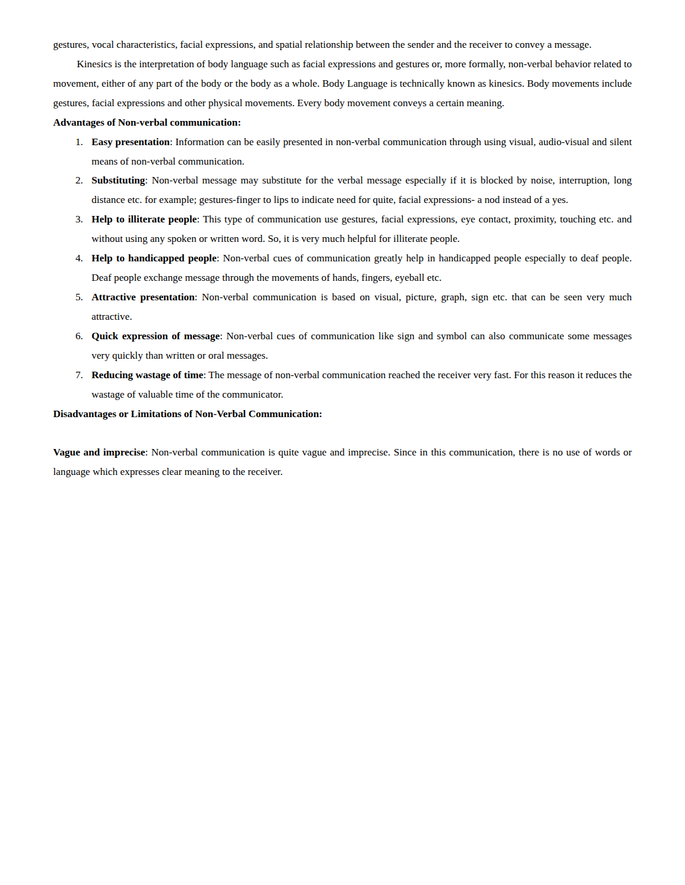gestures, vocal characteristics, facial expressions, and spatial relationship between the sender and the receiver to convey a message.
Kinesics is the interpretation of body language such as facial expressions and gestures or, more formally, non-verbal behavior related to movement, either of any part of the body or the body as a whole. Body Language is technically known as kinesics. Body movements include gestures, facial expressions and other physical movements. Every body movement conveys a certain meaning.
Advantages of Non-verbal communication:
Easy presentation: Information can be easily presented in non-verbal communication through using visual, audio-visual and silent means of non-verbal communication.
Substituting: Non-verbal message may substitute for the verbal message especially if it is blocked by noise, interruption, long distance etc. for example; gestures-finger to lips to indicate need for quite, facial expressions- a nod instead of a yes.
Help to illiterate people: This type of communication use gestures, facial expressions, eye contact, proximity, touching etc. and without using any spoken or written word. So, it is very much helpful for illiterate people.
Help to handicapped people: Non-verbal cues of communication greatly help in handicapped people especially to deaf people. Deaf people exchange message through the movements of hands, fingers, eyeball etc.
Attractive presentation: Non-verbal communication is based on visual, picture, graph, sign etc. that can be seen very much attractive.
Quick expression of message: Non-verbal cues of communication like sign and symbol can also communicate some messages very quickly than written or oral messages.
Reducing wastage of time: The message of non-verbal communication reached the receiver very fast. For this reason it reduces the wastage of valuable time of the communicator.
Disadvantages or Limitations of Non-Verbal Communication:
Vague and imprecise: Non-verbal communication is quite vague and imprecise. Since in this communication, there is no use of words or language which expresses clear meaning to the receiver.